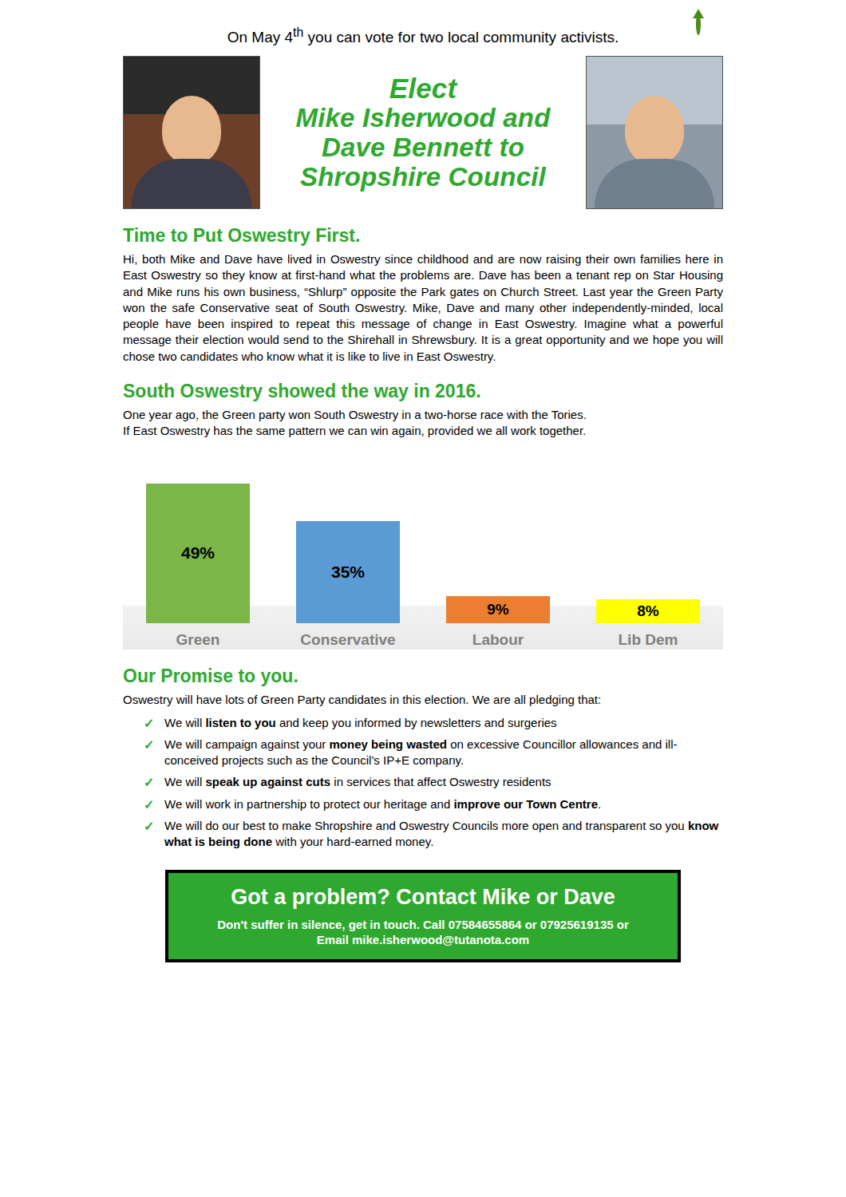On May 4th you can vote for two local community activists.
Elect Mike Isherwood and
Dave Bennett to
Shropshire Council
Time to Put Oswestry First.
Hi, both Mike and Dave have lived in Oswestry since childhood and are now raising their own families here in East Oswestry so they know at first-hand what the problems are. Dave has been a tenant rep on Star Housing and Mike runs his own business, “Shlurp” opposite the Park gates on Church Street. Last year the Green Party won the safe Conservative seat of South Oswestry. Mike, Dave and many other independently-minded, local people have been inspired to repeat this message of change in East Oswestry. Imagine what a powerful message their election would send to the Shirehall in Shrewsbury. It is a great opportunity and we hope you will chose two candidates who know what it is like to live in East Oswestry.
South Oswestry showed the way in 2016.
One year ago, the Green party won South Oswestry in a two-horse race with the Tories.
If East Oswestry has the same pattern we can win again, provided we all work together.
Labour and Lib Dems didn’t get much support.
49%
Green
35%
Conservative
9%
Labour
8%
Lib Dem
Our Promise to you.
Oswestry will have lots of Green Party candidates in this election. We are all pledging that:
We will listen to you and keep you informed by newsletters and surgeries
We will campaign against your money being wasted on excessive Councillor allowances and ill-conceived projects such as the Council’s IP+E company.
We will speak up against cuts in services that affect Oswestry residents
We will work in partnership to protect our heritage and improve our Town Centre.
We will do our best to make Shropshire and Oswestry Councils more open and transparent so you know what is being done with your hard-earned money.
Got a problem? Contact Mike or Dave
Don't suffer in silence, get in touch. Call 07584655864 or 07925619135 or
Email mike.isherwood@tutanota.com